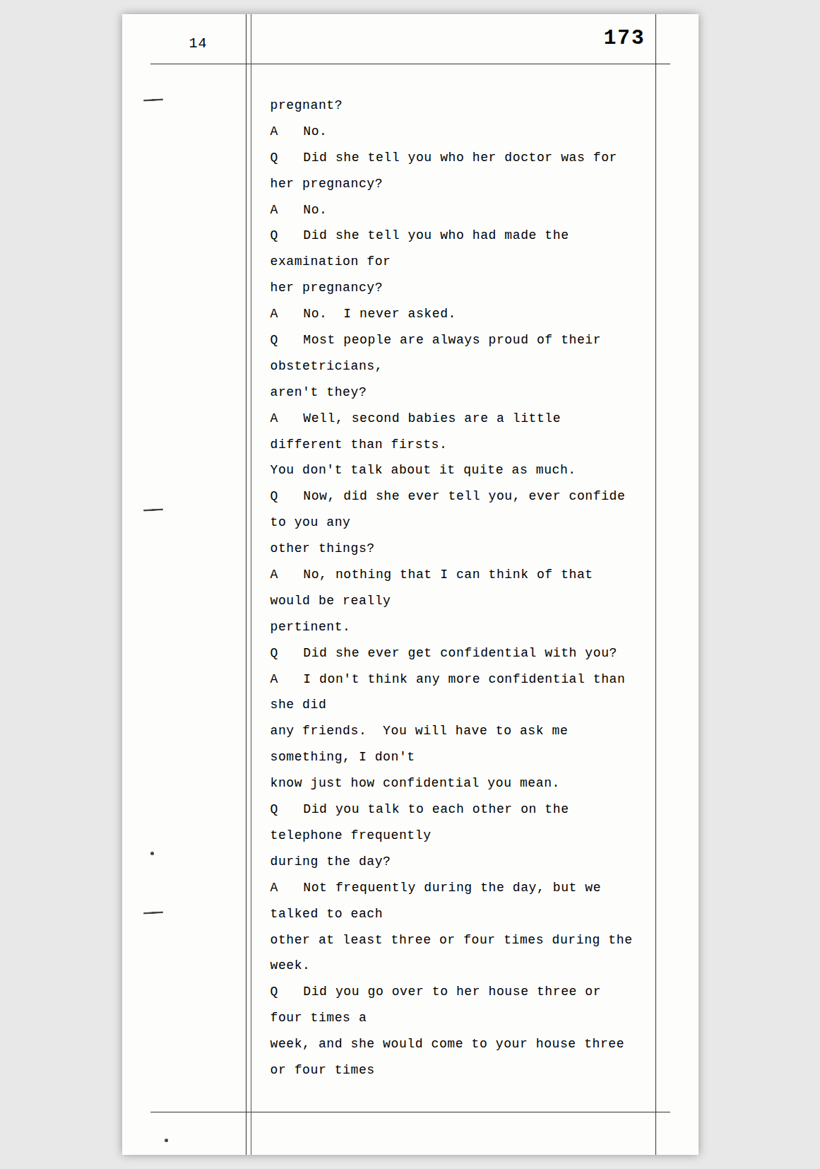14
173
pregnant?
ANo.
QDid she tell you who her doctor was for her pregnancy?
ANo.
QDid she tell you who had made the examination for
her pregnancy?
ANo. I never asked.
QMost people are always proud of their obstetricians,
aren't they?
AWell, second babies are a little different than firsts.
You don't talk about it quite as much.
QNow, did she ever tell you, ever confide to you any
other things?
ANo, nothing that I can think of that would be really
pertinent.
QDid she ever get confidential with you?
AI don't think any more confidential than she did
any friends. You will have to ask me something, I don't
know just how confidential you mean.
QDid you talk to each other on the telephone frequently
during the day?
ANot frequently during the day, but we talked to each
other at least three or four times during the week.
QDid you go over to her house three or four times a
week, and she would come to your house three or four times